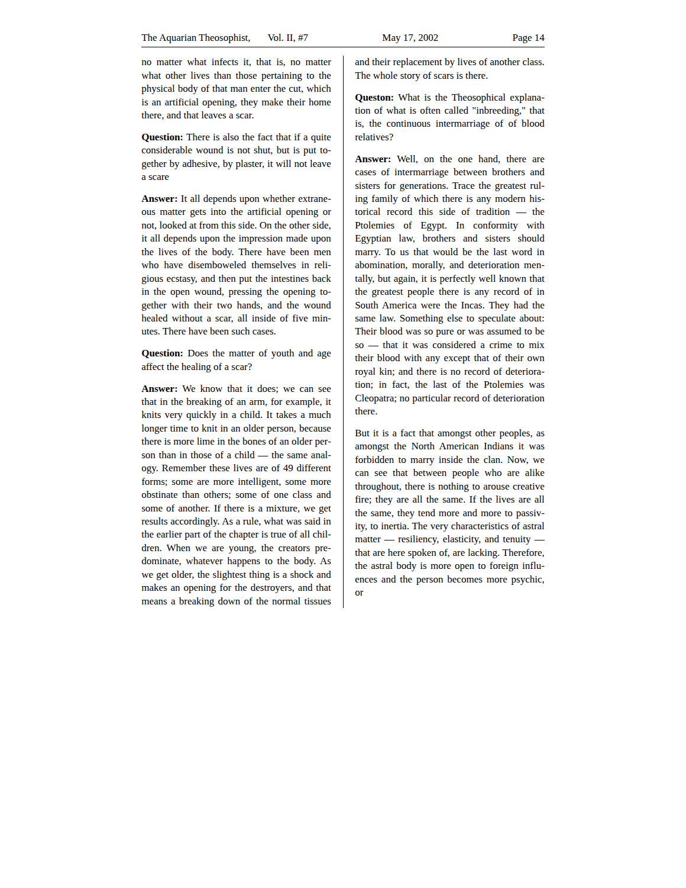The Aquarian Theosophist, Vol. II, #7 May 17, 2002 Page 14
no matter what infects it, that is, no matter what other lives than those pertaining to the physical body of that man enter the cut, which is an artificial opening, they make their home there, and that leaves a scar.
Question: There is also the fact that if a quite considerable wound is not shut, but is put together by adhesive, by plaster, it will not leave a scare
Answer: It all depends upon whether extraneous matter gets into the artificial opening or not, looked at from this side. On the other side, it all depends upon the impression made upon the lives of the body. There have been men who have disemboweled themselves in religious ecstasy, and then put the intestines back in the open wound, pressing the opening together with their two hands, and the wound healed without a scar, all inside of five minutes. There have been such cases.
Question: Does the matter of youth and age affect the healing of a scar?
Answer: We know that it does; we can see that in the breaking of an arm, for example, it knits very quickly in a child. It takes a much longer time to knit in an older person, because there is more lime in the bones of an older person than in those of a child — the same analogy. Remember these lives are of 49 different forms; some are more intelligent, some more obstinate than others; some of one class and some of another. If there is a mixture, we get results accordingly. As a rule, what was said in the earlier part of the chapter is true of all children. When we are young, the creators predominate, whatever happens to the body. As we get older, the slightest thing is a shock and makes an opening for the destroyers, and that means a breaking down of the normal tissues and their replacement by lives of another class. The whole story of scars is there.
Queston: What is the Theosophical explanation of what is often called "inbreeding," that is, the continuous intermarriage of of blood relatives?
Answer: Well, on the one hand, there are cases of intermarriage between brothers and sisters for generations. Trace the greatest ruling family of which there is any modern historical record this side of tradition — the Ptolemies of Egypt. In conformity with Egyptian law, brothers and sisters should marry. To us that would be the last word in abomination, morally, and deterioration mentally, but again, it is perfectly well known that the greatest people there is any record of in South America were the Incas. They had the same law. Something else to speculate about: Their blood was so pure or was assumed to be so — that it was considered a crime to mix their blood with any except that of their own royal kin; and there is no record of deterioration; in fact, the last of the Ptolemies was Cleopatra; no particular record of deterioration there.
But it is a fact that amongst other peoples, as amongst the North American Indians it was forbidden to marry inside the clan. Now, we can see that between people who are alike throughout, there is nothing to arouse creative fire; they are all the same. If the lives are all the same, they tend more and more to passivity, to inertia. The very characteristics of astral matter — resiliency, elasticity, and tenuity — that are here spoken of, are lacking. Therefore, the astral body is more open to foreign influences and the person becomes more psychic, or